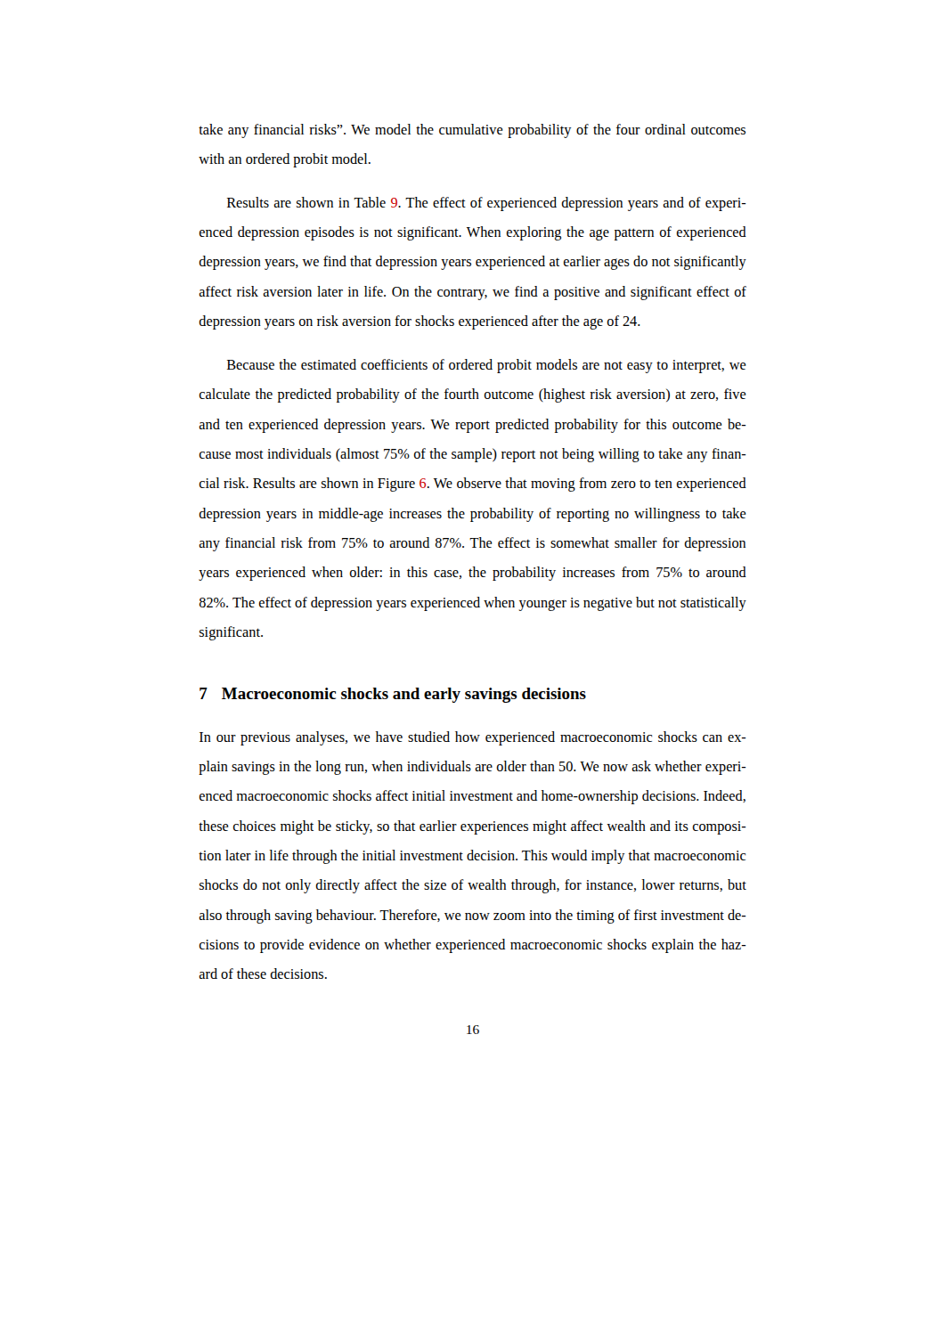take any financial risks”. We model the cumulative probability of the four ordinal outcomes with an ordered probit model.
Results are shown in Table 9. The effect of experienced depression years and of experienced depression episodes is not significant. When exploring the age pattern of experienced depression years, we find that depression years experienced at earlier ages do not significantly affect risk aversion later in life. On the contrary, we find a positive and significant effect of depression years on risk aversion for shocks experienced after the age of 24.
Because the estimated coefficients of ordered probit models are not easy to interpret, we calculate the predicted probability of the fourth outcome (highest risk aversion) at zero, five and ten experienced depression years. We report predicted probability for this outcome because most individuals (almost 75% of the sample) report not being willing to take any financial risk. Results are shown in Figure 6. We observe that moving from zero to ten experienced depression years in middle-age increases the probability of reporting no willingness to take any financial risk from 75% to around 87%. The effect is somewhat smaller for depression years experienced when older: in this case, the probability increases from 75% to around 82%. The effect of depression years experienced when younger is negative but not statistically significant.
7 Macroeconomic shocks and early savings decisions
In our previous analyses, we have studied how experienced macroeconomic shocks can explain savings in the long run, when individuals are older than 50. We now ask whether experienced macroeconomic shocks affect initial investment and home-ownership decisions. Indeed, these choices might be sticky, so that earlier experiences might affect wealth and its composition later in life through the initial investment decision. This would imply that macroeconomic shocks do not only directly affect the size of wealth through, for instance, lower returns, but also through saving behaviour. Therefore, we now zoom into the timing of first investment decisions to provide evidence on whether experienced macroeconomic shocks explain the hazard of these decisions.
16